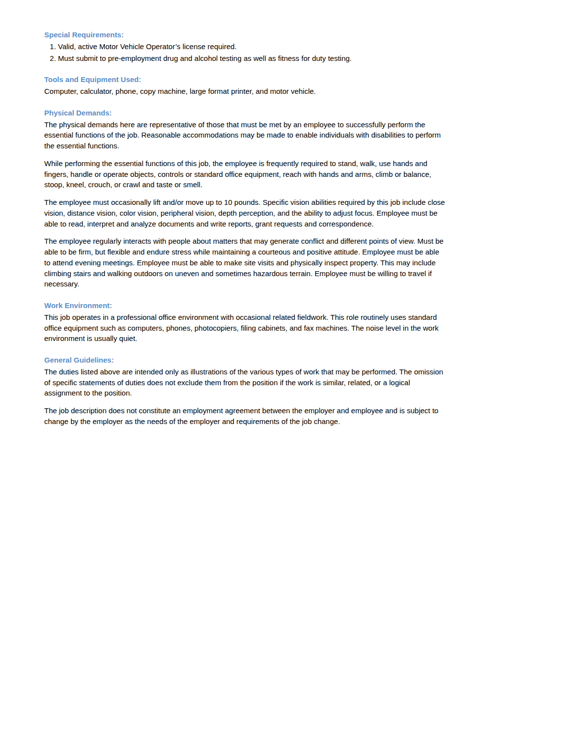Special Requirements:
Valid, active Motor Vehicle Operator’s license required.
Must submit to pre-employment drug and alcohol testing as well as fitness for duty testing.
Tools and Equipment Used:
Computer, calculator, phone, copy machine, large format printer, and motor vehicle.
Physical Demands:
The physical demands here are representative of those that must be met by an employee to successfully perform the essential functions of the job. Reasonable accommodations may be made to enable individuals with disabilities to perform the essential functions.
While performing the essential functions of this job, the employee is frequently required to stand, walk, use hands and fingers, handle or operate objects, controls or standard office equipment, reach with hands and arms, climb or balance, stoop, kneel, crouch, or crawl and taste or smell.
The employee must occasionally lift and/or move up to 10 pounds. Specific vision abilities required by this job include close vision, distance vision, color vision, peripheral vision, depth perception, and the ability to adjust focus. Employee must be able to read, interpret and analyze documents and write reports, grant requests and correspondence.
The employee regularly interacts with people about matters that may generate conflict and different points of view. Must be able to be firm, but flexible and endure stress while maintaining a courteous and positive attitude. Employee must be able to attend evening meetings. Employee must be able to make site visits and physically inspect property. This may include climbing stairs and walking outdoors on uneven and sometimes hazardous terrain. Employee must be willing to travel if necessary.
Work Environment:
This job operates in a professional office environment with occasional related fieldwork. This role routinely uses standard office equipment such as computers, phones, photocopiers, filing cabinets, and fax machines. The noise level in the work environment is usually quiet.
General Guidelines:
The duties listed above are intended only as illustrations of the various types of work that may be performed. The omission of specific statements of duties does not exclude them from the position if the work is similar, related, or a logical assignment to the position.
The job description does not constitute an employment agreement between the employer and employee and is subject to change by the employer as the needs of the employer and requirements of the job change.